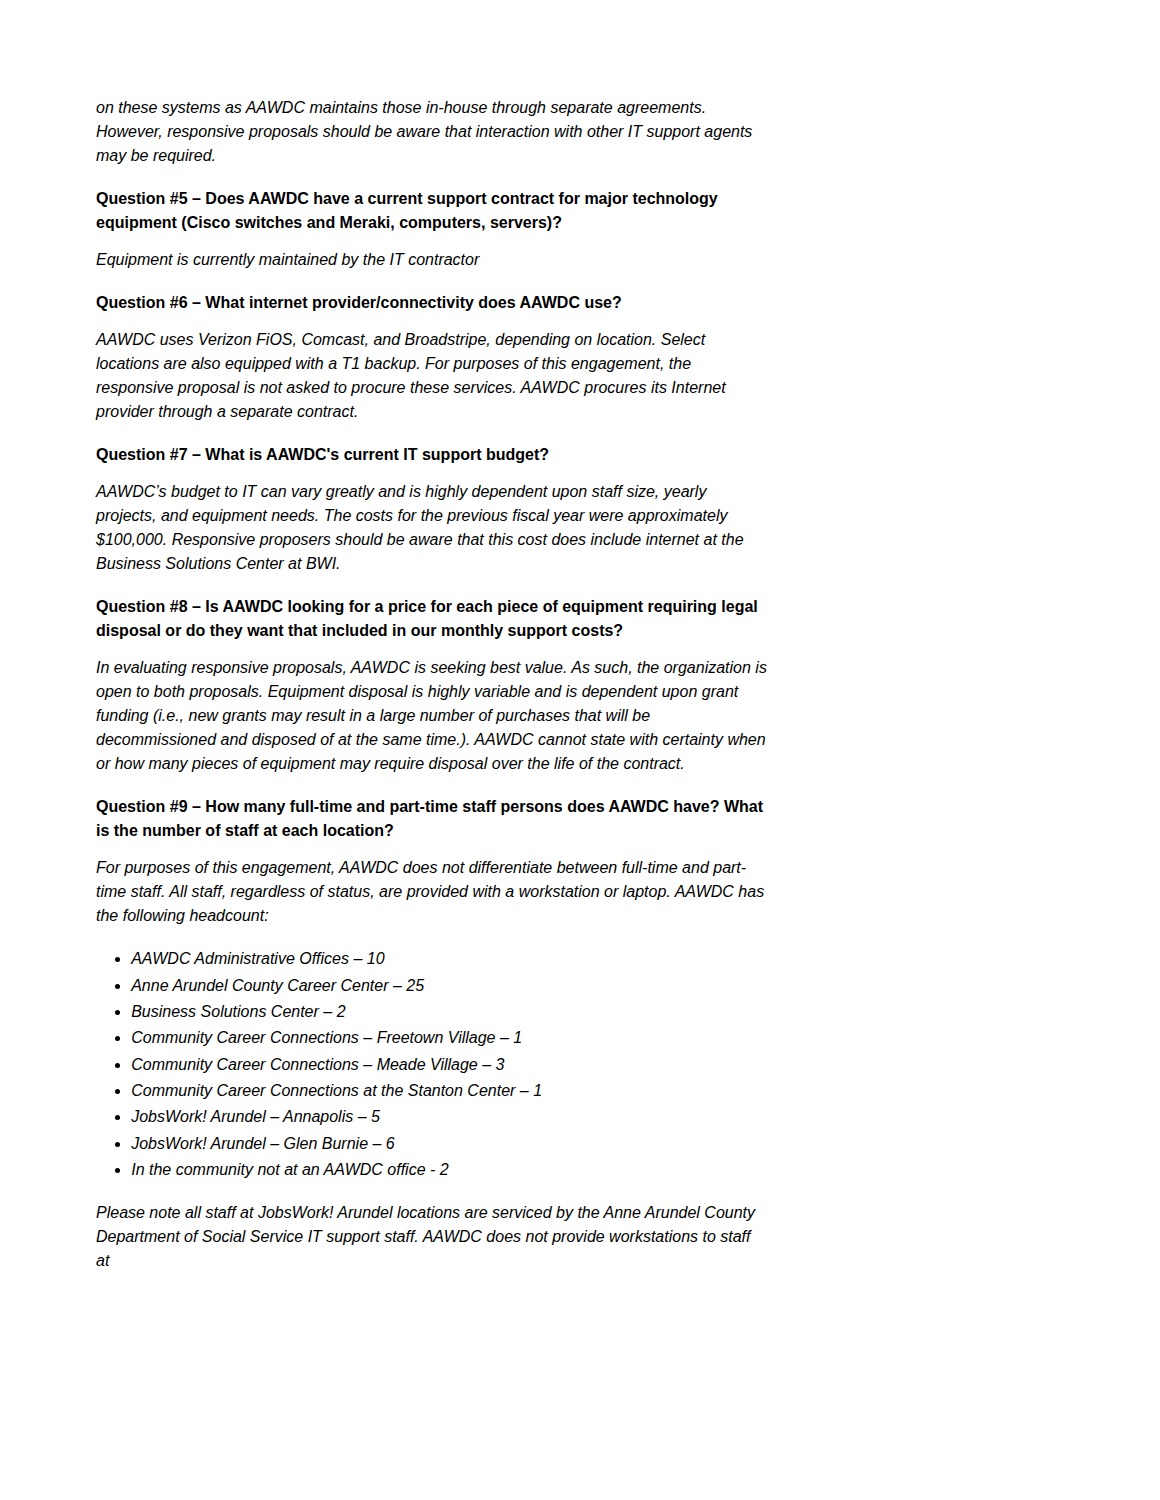on these systems as AAWDC maintains those in-house through separate agreements. However, responsive proposals should be aware that interaction with other IT support agents may be required.
Question #5 – Does AAWDC have a current support contract for major technology equipment (Cisco switches and Meraki, computers, servers)?
Equipment is currently maintained by the IT contractor
Question #6 – What internet provider/connectivity does AAWDC use?
AAWDC uses Verizon FiOS, Comcast, and Broadstripe, depending on location. Select locations are also equipped with a T1 backup. For purposes of this engagement, the responsive proposal is not asked to procure these services. AAWDC procures its Internet provider through a separate contract.
Question #7 – What is AAWDC's current IT support budget?
AAWDC’s budget to IT can vary greatly and is highly dependent upon staff size, yearly projects, and equipment needs. The costs for the previous fiscal year were approximately $100,000. Responsive proposers should be aware that this cost does include internet at the Business Solutions Center at BWI.
Question #8 – Is AAWDC looking for a price for each piece of equipment requiring legal disposal or do they want that included in our monthly support costs?
In evaluating responsive proposals, AAWDC is seeking best value. As such, the organization is open to both proposals. Equipment disposal is highly variable and is dependent upon grant funding (i.e., new grants may result in a large number of purchases that will be decommissioned and disposed of at the same time.). AAWDC cannot state with certainty when or how many pieces of equipment may require disposal over the life of the contract.
Question #9 – How many full-time and part-time staff persons does AAWDC have? What is the number of staff at each location?
For purposes of this engagement, AAWDC does not differentiate between full-time and part-time staff. All staff, regardless of status, are provided with a workstation or laptop. AAWDC has the following headcount:
AAWDC Administrative Offices – 10
Anne Arundel County Career Center – 25
Business Solutions Center – 2
Community Career Connections – Freetown Village – 1
Community Career Connections – Meade Village – 3
Community Career Connections at the Stanton Center – 1
JobsWork! Arundel – Annapolis – 5
JobsWork! Arundel – Glen Burnie – 6
In the community not at an AAWDC office - 2
Please note all staff at JobsWork! Arundel locations are serviced by the Anne Arundel County Department of Social Service IT support staff. AAWDC does not provide workstations to staff at